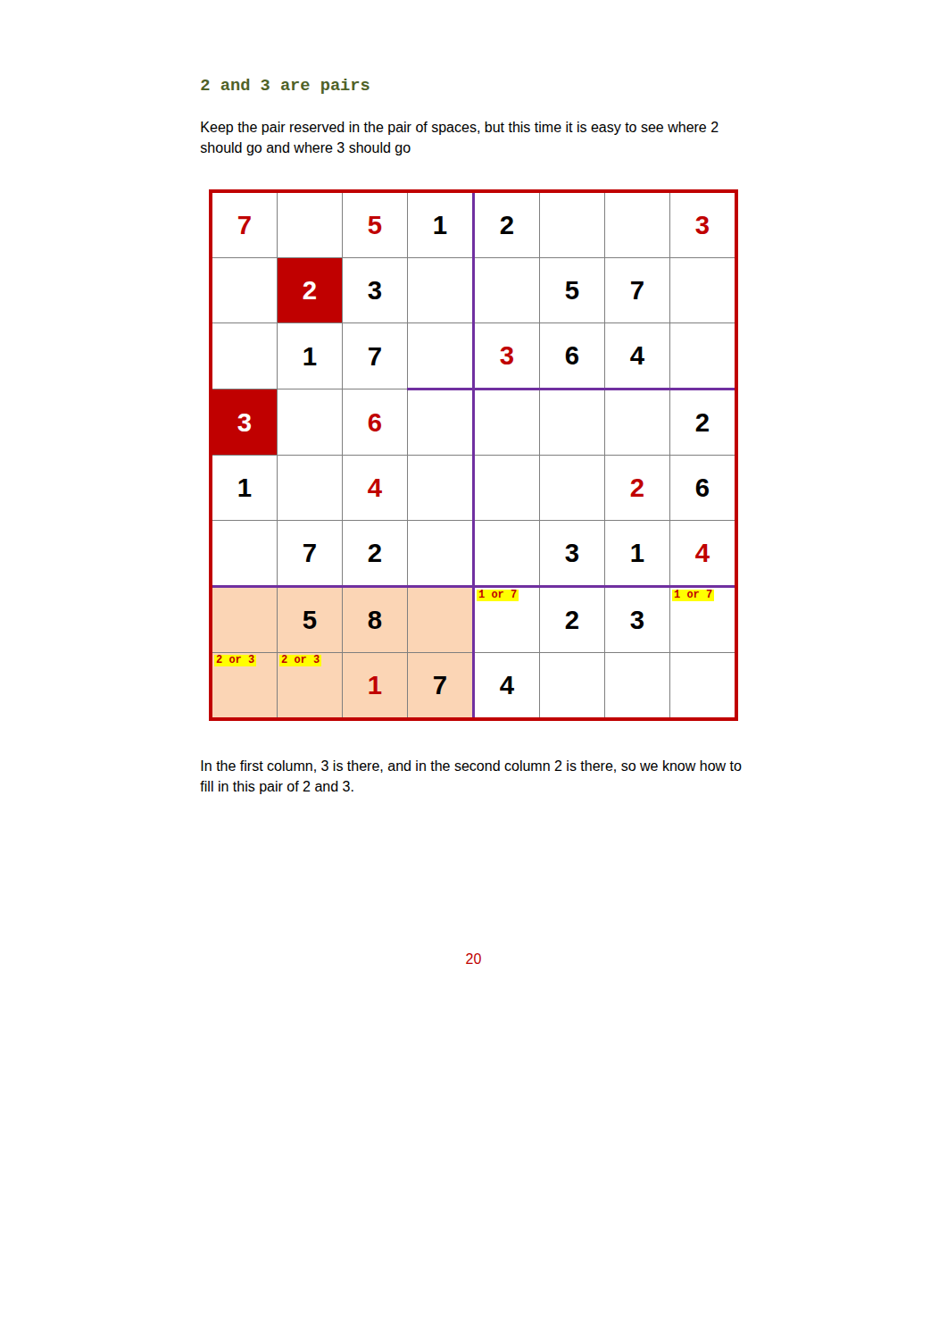2 and 3 are pairs
Keep the pair reserved in the pair of spaces, but this time it is easy to see where 2 should go and where 3 should go
| 7 | | 5 | 1 | 2 | | | 3 |
| | 2 | 3 | | | 5 | 7 | |
| | 1 | 7 | | 3 | 6 | 4 | |
| 3 | | 6 | | | | | 2 |
| 1 | | 4 | | | | 2 | 6 |
| | 7 | 2 | | | 3 | 1 | 4 |
| | 5 | 8 | | 1 or 7 | 2 | 3 | 1 or 7 |
| 2 or 3 | 2 or 3 | 1 | 7 | 4 | | | |
In the first column, 3 is there, and in the second column 2 is there, so we know how to fill in this pair of 2 and 3.
20